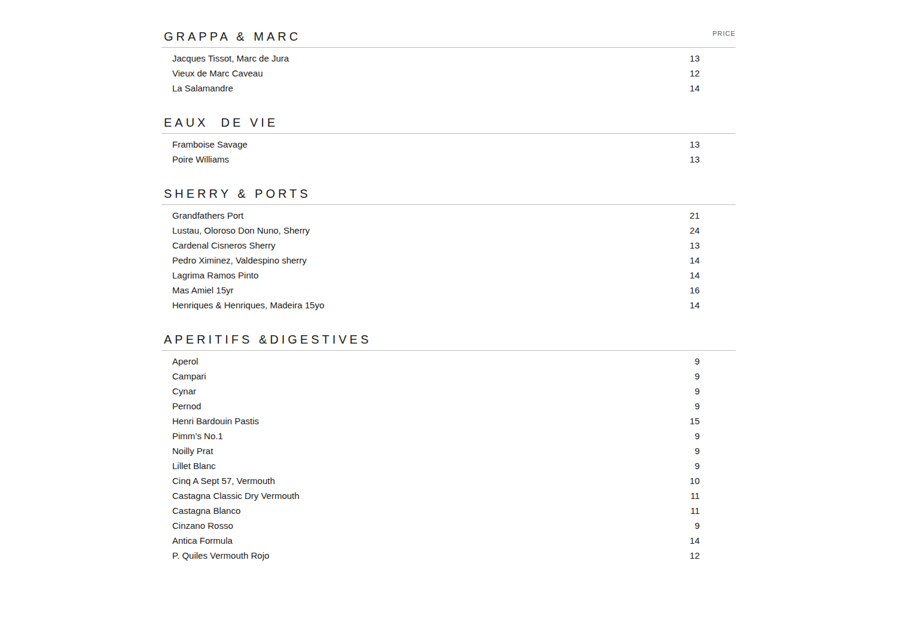PRICE
GRAPPA & MARC
| Jacques Tissot, Marc de Jura | 13 |
| Vieux de Marc Caveau | 12 |
| La Salamandre | 14 |
EAUX DE VIE
| Framboise Savage | 13 |
| Poire Williams | 13 |
SHERRY & PORTS
| Grandfathers Port | 21 |
| Lustau, Oloroso Don Nuno, Sherry | 24 |
| Cardenal Cisneros Sherry | 13 |
| Pedro Ximinez, Valdespino sherry | 14 |
| Lagrima Ramos Pinto | 14 |
| Mas Amiel 15yr | 16 |
| Henriques & Henriques, Madeira 15yo | 14 |
APERITIFS &DIGESTIVES
| Aperol | 9 |
| Campari | 9 |
| Cynar | 9 |
| Pernod | 9 |
| Henri Bardouin Pastis | 15 |
| Pimm’s No.1 | 9 |
| Noilly Prat | 9 |
| Lillet Blanc | 9 |
| Cinq A Sept 57, Vermouth | 10 |
| Castagna Classic Dry Vermouth | 11 |
| Castagna Blanco | 11 |
| Cinzano Rosso | 9 |
| Antica Formula | 14 |
| P. Quiles Vermouth Rojo | 12 |